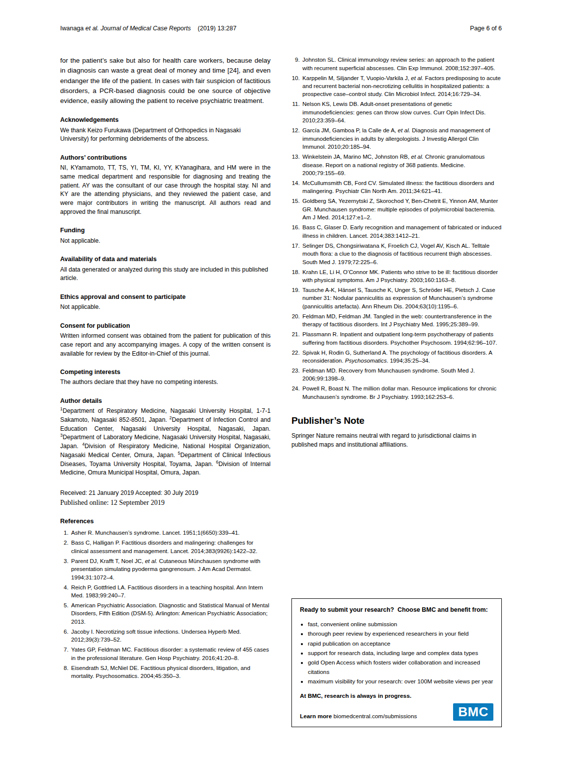Iwanaga et al. Journal of Medical Case Reports (2019) 13:287
Page 6 of 6
for the patient’s sake but also for health care workers, because delay in diagnosis can waste a great deal of money and time [24], and even endanger the life of the patient. In cases with fair suspicion of factitious disorders, a PCR-based diagnosis could be one source of objective evidence, easily allowing the patient to receive psychiatric treatment.
Acknowledgements
We thank Keizo Furukawa (Department of Orthopedics in Nagasaki University) for performing debridements of the abscess.
Authors’ contributions
NI, KYamamoto, TT, TS, YI, TM, KI, YY, KYanagihara, and HM were in the same medical department and responsible for diagnosing and treating the patient. AY was the consultant of our case through the hospital stay. NI and KY are the attending physicians, and they reviewed the patient case, and were major contributors in writing the manuscript. All authors read and approved the final manuscript.
Funding
Not applicable.
Availability of data and materials
All data generated or analyzed during this study are included in this published article.
Ethics approval and consent to participate
Not applicable.
Consent for publication
Written informed consent was obtained from the patient for publication of this case report and any accompanying images. A copy of the written consent is available for review by the Editor-in-Chief of this journal.
Competing interests
The authors declare that they have no competing interests.
Author details
1Department of Respiratory Medicine, Nagasaki University Hospital, 1-7-1 Sakamoto, Nagasaki 852-8501, Japan. 2Department of Infection Control and Education Center, Nagasaki University Hospital, Nagasaki, Japan. 3Department of Laboratory Medicine, Nagasaki University Hospital, Nagasaki, Japan. 4Division of Respiratory Medicine, National Hospital Organization, Nagasaki Medical Center, Omura, Japan. 5Department of Clinical Infectious Diseases, Toyama University Hospital, Toyama, Japan. 6Division of Internal Medicine, Omura Municipal Hospital, Omura, Japan.
Received: 21 January 2019 Accepted: 30 July 2019
Published online: 12 September 2019
References
Asher R. Munchausen’s syndrome. Lancet. 1951;1(6650):339–41.
Bass C, Halligan P. Factitious disorders and malingering: challenges for clinical assessment and management. Lancet. 2014;383(9926):1422–32.
Parent DJ, Krafft T, Noel JC, et al. Cutaneous Münchausen syndrome with presentation simulating pyoderma gangrenosum. J Am Acad Dermatol. 1994;31:1072–4.
Reich P, Gottfried LA. Factitious disorders in a teaching hospital. Ann Intern Med. 1983;99:240–7.
American Psychiatric Association. Diagnostic and Statistical Manual of Mental Disorders, Fifth Edition (DSM-5). Arlington: American Psychiatric Association; 2013.
Jacoby I. Necrotizing soft tissue infections. Undersea Hyperb Med. 2012;39(3):739–52.
Yates GP, Feldman MC. Factitious disorder: a systematic review of 455 cases in the professional literature. Gen Hosp Psychiatry. 2016;41:20–8.
Eisendrath SJ, McNiel DE. Factitious physical disorders, litigation, and mortality. Psychosomatics. 2004;45:350–3.
Johnston SL. Clinical immunology review series: an approach to the patient with recurrent superficial abscesses. Clin Exp Immunol. 2008;152:397–405.
Karppelin M, Siljander T, Vuopio-Varkila J, et al. Factors predisposing to acute and recurrent bacterial non-necrotizing cellulitis in hospitalized patients: a prospective case–control study. Clin Microbiol Infect. 2014;16:729–34.
Nelson KS, Lewis DB. Adult-onset presentations of genetic immunodeficiencies: genes can throw slow curves. Curr Opin Infect Dis. 2010;23:359–64.
García JM, Gamboa P, la Calle de A, et al. Diagnosis and management of immunodeficiencies in adults by allergologists. J Investig Allergol Clin Immunol. 2010;20:185–94.
Winkelstein JA, Marino MC, Johnston RB, et al. Chronic granulomatous disease. Report on a national registry of 368 patients. Medicine. 2000;79:155–69.
McCullumsmith CB, Ford CV. Simulated illness: the factitious disorders and malingering. Psychiatr Clin North Am. 2011;34:621–41.
Goldberg SA, Yezernytski Z, Skorochod Y, Ben-Chetrit E, Yinnon AM, Munter GR. Munchausen syndrome: multiple episodes of polymicrobial bacteremia. Am J Med. 2014;127:e1–2.
Bass C, Glaser D. Early recognition and management of fabricated or induced illness in children. Lancet. 2014;383:1412–21.
Selinger DS, Chongsiriwatana K, Froelich CJ, Vogel AV, Kisch AL. Telltale mouth flora: a clue to the diagnosis of factitious recurrent thigh abscesses. South Med J. 1979;72:225–6.
Krahn LE, Li H, O’Connor MK. Patients who strive to be ill: factitious disorder with physical symptoms. Am J Psychiatry. 2003;160:1163–8.
Tausche A-K, Hänsel S, Tausche K, Unger S, Schröder HE, Pietsch J. Case number 31: Nodular panniculitis as expression of Munchausen’s syndrome (panniculitis artefacta). Ann Rheum Dis. 2004;63(10):1195–6.
Feldman MD, Feldman JM. Tangled in the web: countertransference in the therapy of factitious disorders. Int J Psychiatry Med. 1995;25:389–99.
Plassmann R. Inpatient and outpatient long-term psychotherapy of patients suffering from factitious disorders. Psychother Psychosom. 1994;62:96–107.
Spivak H, Rodin G, Sutherland A. The psychology of factitious disorders. A reconsideration. Psychosomatics. 1994;35:25–34.
Feldman MD. Recovery from Munchausen syndrome. South Med J. 2006;99:1398–9.
Powell R, Boast N. The million dollar man. Resource implications for chronic Munchausen’s syndrome. Br J Psychiatry. 1993;162:253–6.
Publisher’s Note
Springer Nature remains neutral with regard to jurisdictional claims in published maps and institutional affiliations.
Ready to submit your research? Choose BMC and benefit from:
fast, convenient online submission
thorough peer review by experienced researchers in your field
rapid publication on acceptance
support for research data, including large and complex data types
gold Open Access which fosters wider collaboration and increased citations
maximum visibility for your research: over 100M website views per year
At BMC, research is always in progress.
Learn more biomedcentral.com/submissions
BMC